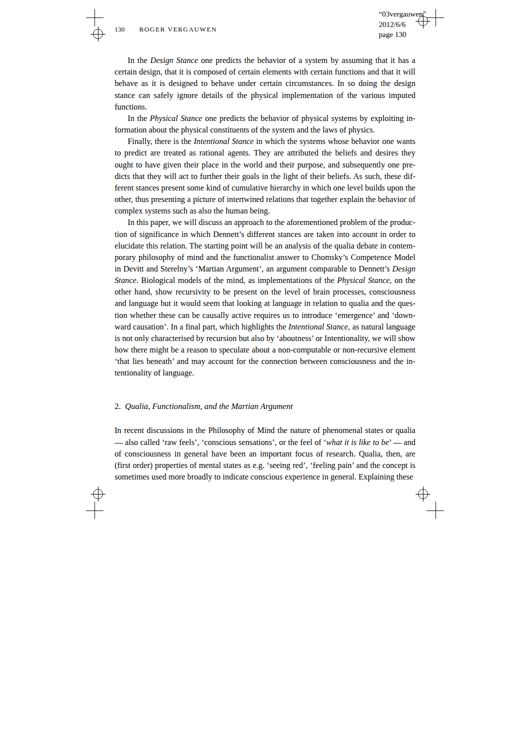“03vergauwen”
2012/6/6
page 130
130 ROGER VERGAUWEN
In the Design Stance one predicts the behavior of a system by assuming that it has a certain design, that it is composed of certain elements with certain functions and that it will behave as it is designed to behave under certain circumstances. In so doing the design stance can safely ignore details of the physical implementation of the various imputed functions.
In the Physical Stance one predicts the behavior of physical systems by exploiting information about the physical constituents of the system and the laws of physics.
Finally, there is the Intentional Stance in which the systems whose behavior one wants to predict are treated as rational agents. They are attributed the beliefs and desires they ought to have given their place in the world and their purpose, and subsequently one predicts that they will act to further their goals in the light of their beliefs. As such, these different stances present some kind of cumulative hierarchy in which one level builds upon the other, thus presenting a picture of intertwined relations that together explain the behavior of complex systems such as also the human being.
In this paper, we will discuss an approach to the aforementioned problem of the production of significance in which Dennett’s different stances are taken into account in order to elucidate this relation. The starting point will be an analysis of the qualia debate in contemporary philosophy of mind and the functionalist answer to Chomsky’s Competence Model in Devitt and Sterelny’s ‘Martian Argument’, an argument comparable to Dennett’s Design Stance. Biological models of the mind, as implementations of the Physical Stance, on the other hand, show recursivity to be present on the level of brain processes, consciousness and language but it would seem that looking at language in relation to qualia and the question whether these can be causally active requires us to introduce ‘emergence’ and ‘downward causation’. In a final part, which highlights the Intentional Stance, as natural language is not only characterised by recursion but also by ‘aboutness’ or Intentionality, we will show how there might be a reason to speculate about a non-computable or non-recursive element ‘that lies beneath’ and may account for the connection between consciousness and the intentionality of language.
2. Qualia, Functionalism, and the Martian Argument
In recent discussions in the Philosophy of Mind the nature of phenomenal states or qualia — also called ‘raw feels’, ‘conscious sensations’, or the feel of ‘what it is like to be’ — and of consciousness in general have been an important focus of research. Qualia, then, are (first order) properties of mental states as e.g. ‘seeing red’, ‘feeling pain’ and the concept is sometimes used more broadly to indicate conscious experience in general. Explaining these